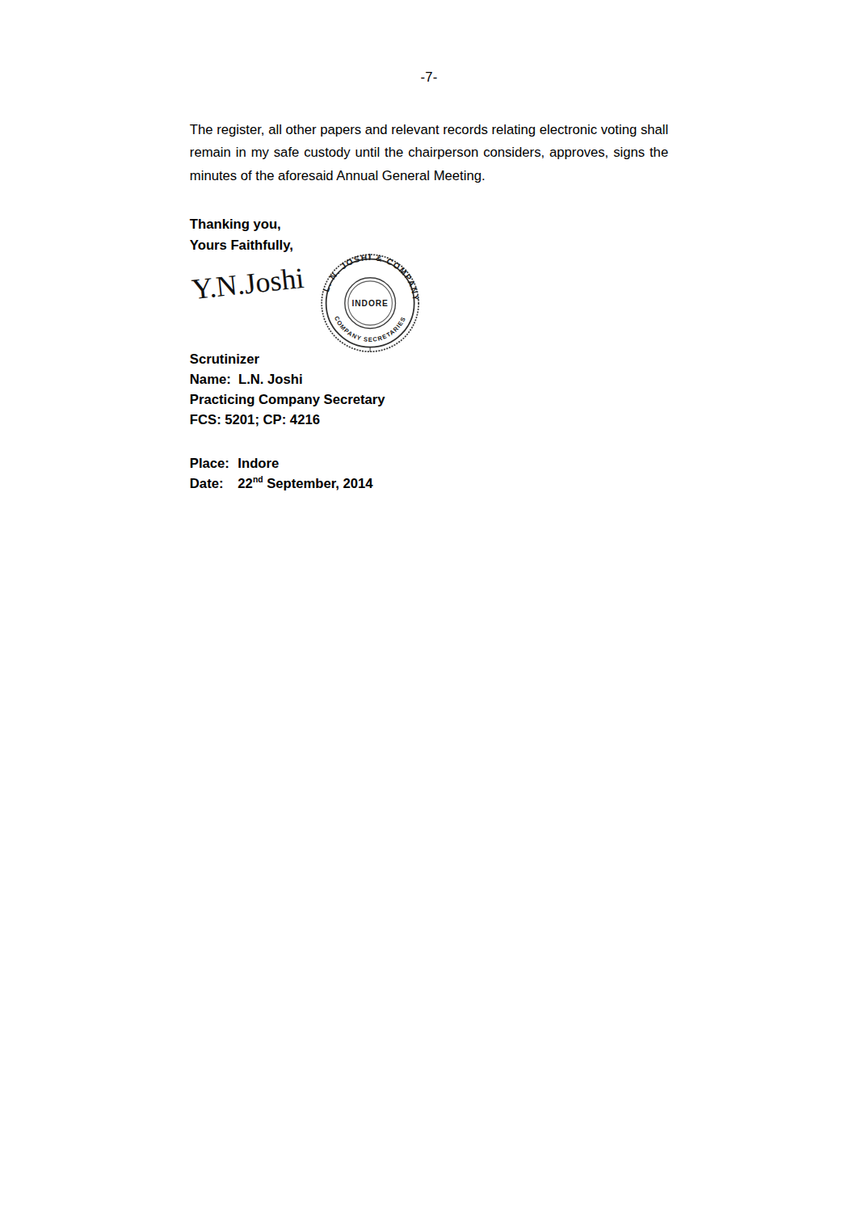-7-
The register, all other papers and relevant records relating electronic voting shall remain in my safe custody until the chairperson considers, approves, signs the minutes of the aforesaid Annual General Meeting.
Thanking you,
Yours Faithfully,
Y.N.Joshi
L. N. JOSHI & COMPANY COMPANY SECRETARIES INDORE
Scrutinizer
Name: L.N. Joshi
Practicing Company Secretary
FCS: 5201; CP: 4216
Place: Indore
Date: 22nd September, 2014